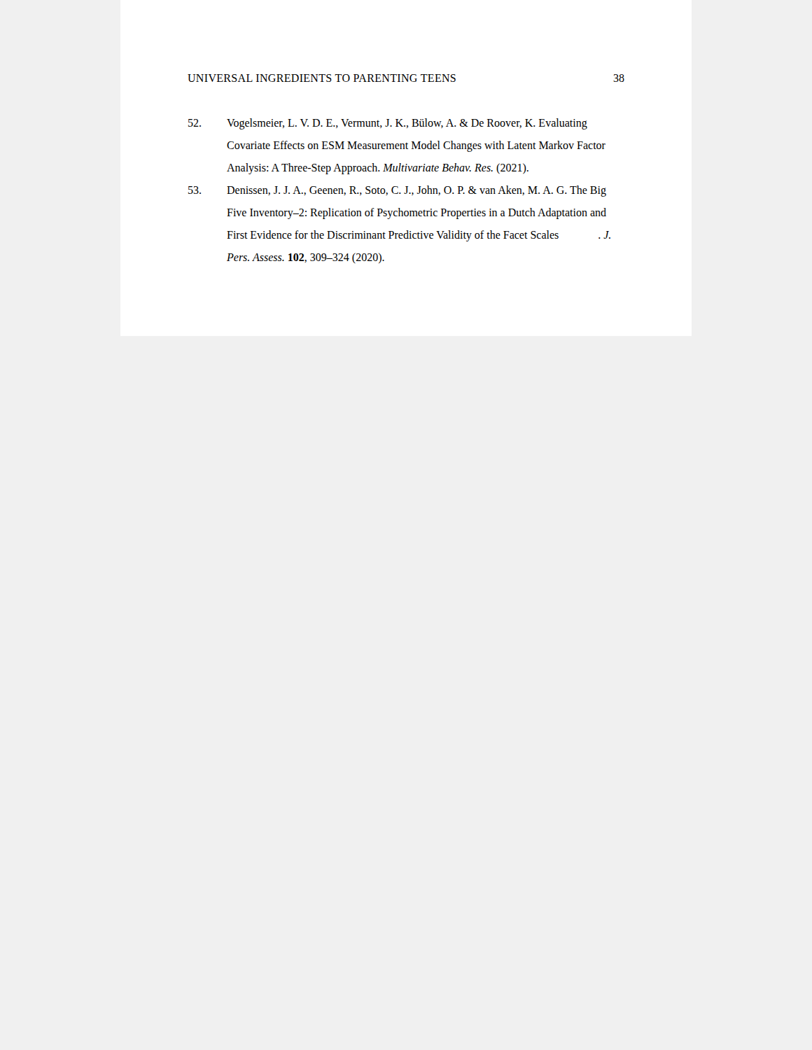Universal Ingredients to Parenting Teens 38
Vogelsmeier, L. V. D. E., Vermunt, J. K., Bülow, A. & De Roover, K. Evaluating Covariate Effects on ESM Measurement Model Changes with Latent Markov Factor Analysis: A Three-Step Approach. Multivariate Behav. Res. (2021).
Denissen, J. J. A., Geenen, R., Soto, C. J., John, O. P. & van Aken, M. A. G. The Big Five Inventory–2: Replication of Psychometric Properties in a Dutch Adaptation and First Evidence for the Discriminant Predictive Validity of the Facet Scales . J. Pers. Assess. 102, 309–324 (2020).